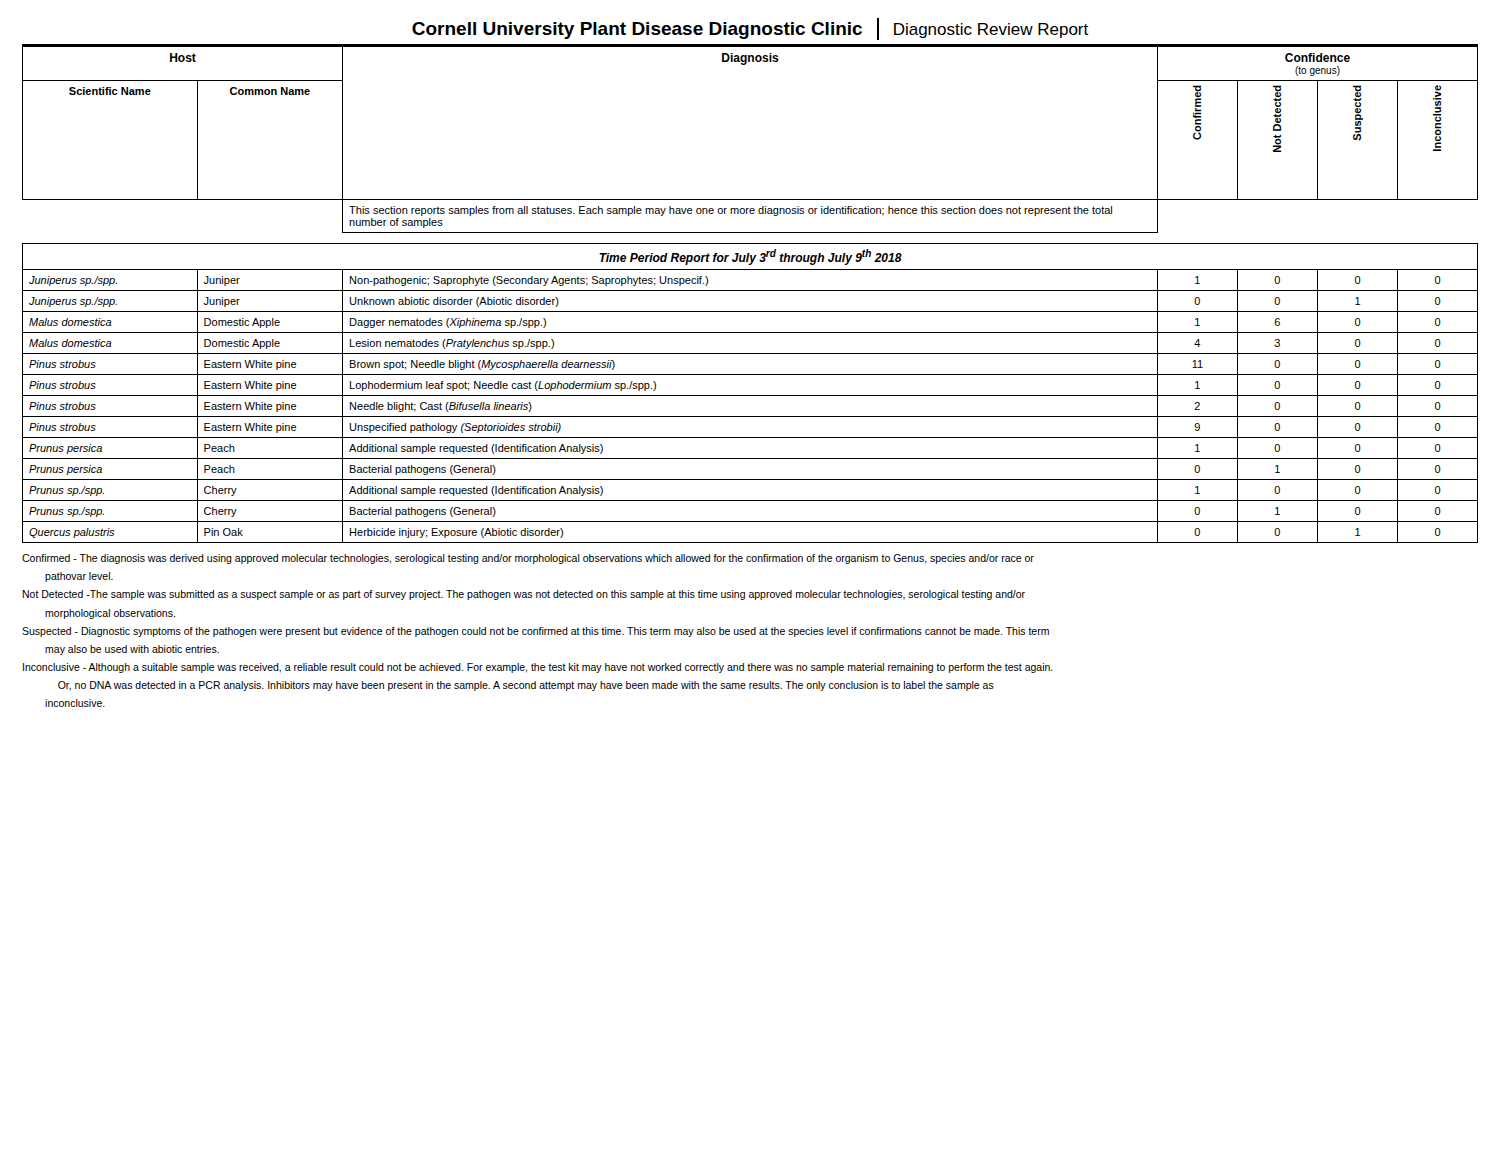Cornell University Plant Disease Diagnostic Clinic
Diagnostic Review Report
| Host | Diagnosis | Confidence (to genus) |
| --- | --- | --- |
| Scientific Name | Common Name | Confirmed | Not Detected | Suspected | Inconclusive |
| | This section reports samples from all statuses. Each sample may have one or more diagnosis or identification; hence this section does not represent the total number of samples | |
| Time Period Report for July 3 rd through July 9 th 2018 |
| Juniperus sp./spp. | Juniper | Non-pathogenic; Saprophyte (Secondary Agents; Saprophytes; Unspecif.) | 1 | 0 | 0 | 0 |
| Juniperus sp./spp. | Juniper | Unknown abiotic disorder (Abiotic disorder) | 0 | 0 | 1 | 0 |
| Malus domestica | Domestic Apple | Dagger nematodes ( Xiphinema sp./spp.) | 1 | 6 | 0 | 0 |
| Malus domestica | Domestic Apple | Lesion nematodes ( Pratylenchus sp./spp.) | 4 | 3 | 0 | 0 |
| Pinus strobus | Eastern White pine | Brown spot; Needle blight ( Mycosphaerella dearnessii ) | 11 | 0 | 0 | 0 |
| Pinus strobus | Eastern White pine | Lophodermium leaf spot; Needle cast ( Lophodermium sp./spp.) | 1 | 0 | 0 | 0 |
| Pinus strobus | Eastern White pine | Needle blight; Cast ( Bifusella linearis ) | 2 | 0 | 0 | 0 |
| Pinus strobus | Eastern White pine | Unspecified pathology (Septorioides strobii) | 9 | 0 | 0 | 0 |
| Prunus persica | Peach | Additional sample requested (Identification Analysis) | 1 | 0 | 0 | 0 |
| Prunus persica | Peach | Bacterial pathogens (General) | 0 | 1 | 0 | 0 |
| Prunus sp./spp. | Cherry | Additional sample requested (Identification Analysis) | 1 | 0 | 0 | 0 |
| Prunus sp./spp. | Cherry | Bacterial pathogens (General) | 0 | 1 | 0 | 0 |
| Quercus palustris | Pin Oak | Herbicide injury; Exposure (Abiotic disorder) | 0 | 0 | 1 | 0 |
Confirmed - The diagnosis was derived using approved molecular technologies, serological testing and/or morphological observations which allowed for the confirmation of the organism to Genus, species and/or race or
pathovar level.
Not Detected -The sample was submitted as a suspect sample or as part of survey project. The pathogen was not detected on this sample at this time using approved molecular technologies, serological testing and/or
morphological observations.
Suspected - Diagnostic symptoms of the pathogen were present but evidence of the pathogen could not be confirmed at this time. This term may also be used at the species level if confirmations cannot be made. This term
may also be used with abiotic entries.
Inconclusive - Although a suitable sample was received, a reliable result could not be achieved. For example, the test kit may have not worked correctly and there was no sample material remaining to perform the test again.
Or, no DNA was detected in a PCR analysis. Inhibitors may have been present in the sample. A second attempt may have been made with the same results. The only conclusion is to label the sample as
inconclusive.